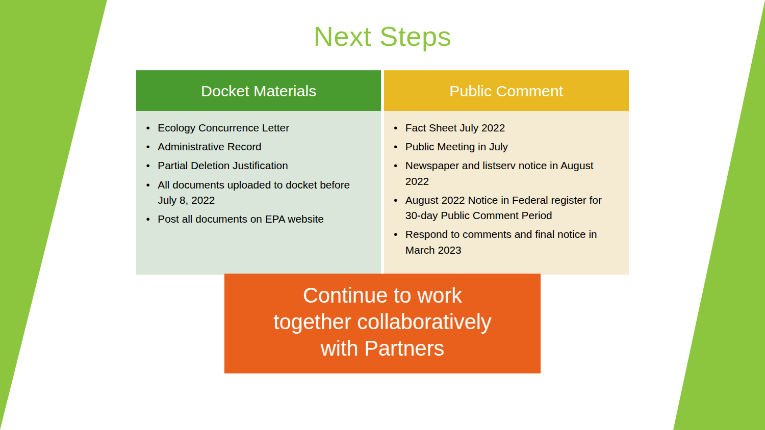Next Steps
Docket Materials
Ecology Concurrence Letter
Administrative Record
Partial Deletion Justification
All documents uploaded to docket before July 8, 2022
Post all documents on EPA website
Public Comment
Fact Sheet July 2022
Public Meeting in July
Newspaper and listserv notice in August 2022
August 2022 Notice in Federal register for 30-day Public Comment Period
Respond to comments and final notice in March 2023
Continue to work
together collaboratively
with Partners
6